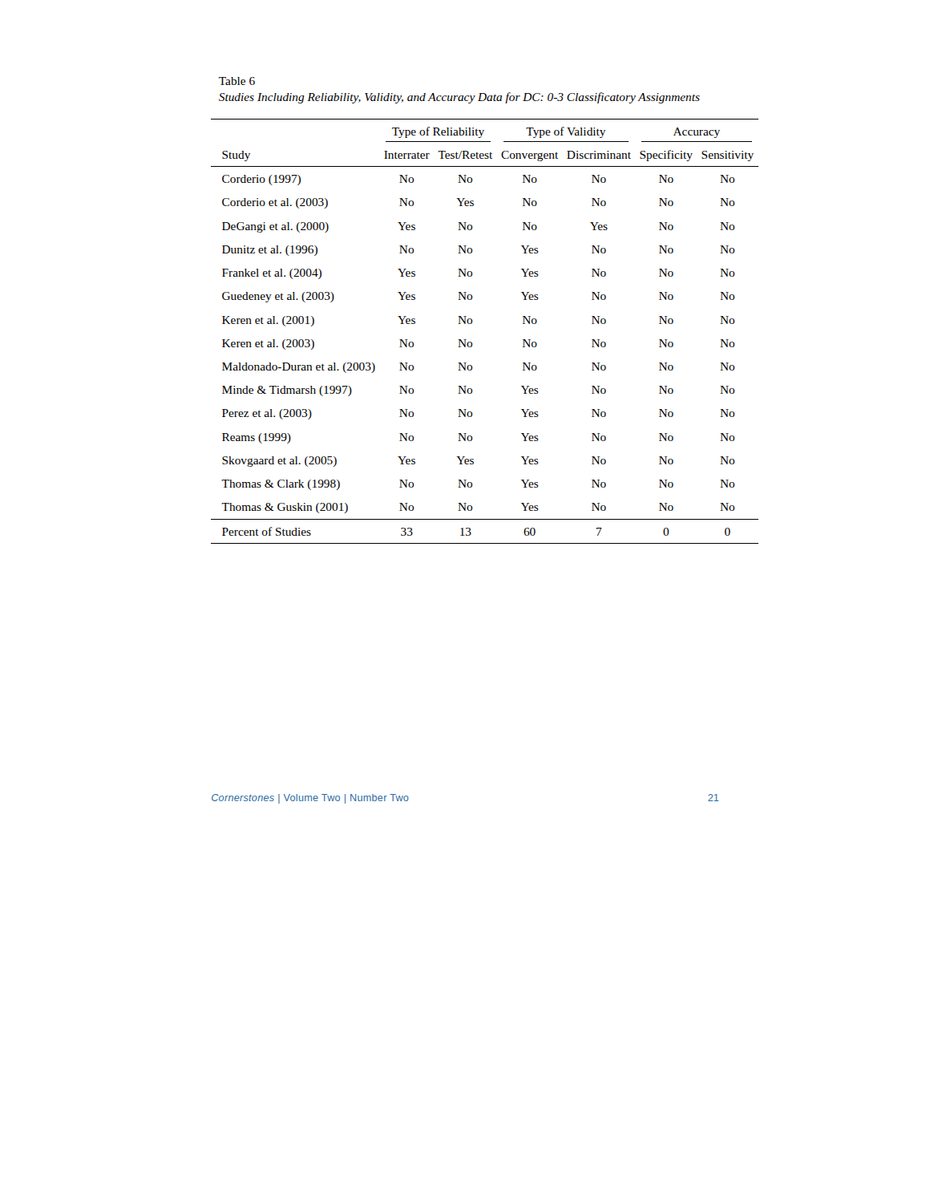Table 6 Studies Including Reliability, Validity, and Accuracy Data for DC: 0-3 Classificatory Assignments
| | Type of Reliability | Type of Validity | Accuracy |
| --- | --- | --- | --- |
| Study | Interrater | Test/Retest | Convergent | Discriminant | Specificity | Sensitivity |
| Corderio (1997) | No | No | No | No | No | No |
| Corderio et al. (2003) | No | Yes | No | No | No | No |
| DeGangi et al. (2000) | Yes | No | No | Yes | No | No |
| Dunitz et al. (1996) | No | No | Yes | No | No | No |
| Frankel et al. (2004) | Yes | No | Yes | No | No | No |
| Guedeney et al. (2003) | Yes | No | Yes | No | No | No |
| Keren et al. (2001) | Yes | No | No | No | No | No |
| Keren et al. (2003) | No | No | No | No | No | No |
| Maldonado-Duran et al. (2003) | No | No | No | No | No | No |
| Minde & Tidmarsh (1997) | No | No | Yes | No | No | No |
| Perez et al. (2003) | No | No | Yes | No | No | No |
| Reams (1999) | No | No | Yes | No | No | No |
| Skovgaard et al. (2005) | Yes | Yes | Yes | No | No | No |
| Thomas & Clark (1998) | No | No | Yes | No | No | No |
| Thomas & Guskin (2001) | No | No | Yes | No | No | No |
| Percent of Studies | 33 | 13 | 60 | 7 | 0 | 0 |
Cornerstones | Volume Two | Number Two
21